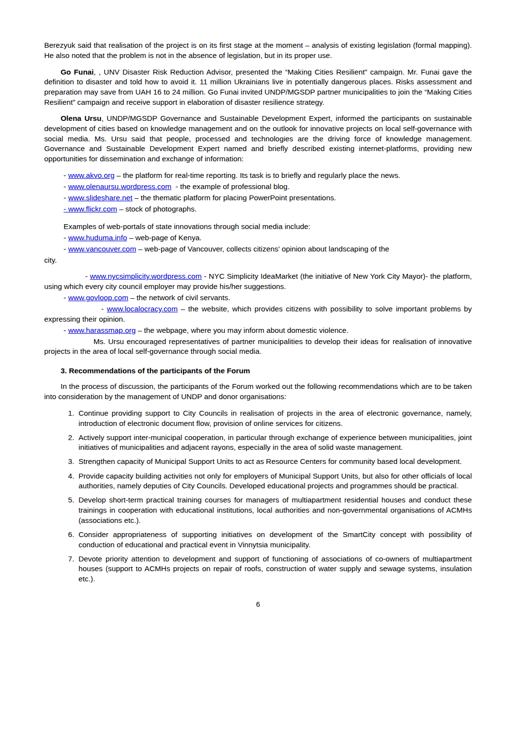Berezyuk said that realisation of the project is on its first stage at the moment – analysis of existing legislation (formal mapping). He also noted that the problem is not in the absence of legislation, but in its proper use.
Go Funai, , UNV Disaster Risk Reduction Advisor, presented the “Making Cities Resilient” campaign. Mr. Funai gave the definition to disaster and told how to avoid it. 11 million Ukrainians live in potentially dangerous places. Risks assessment and preparation may save from UAH 16 to 24 million. Go Funai invited UNDP/MGSDP partner municipalities to join the “Making Cities Resilient” campaign and receive support in elaboration of disaster resilience strategy.
Olena Ursu, UNDP/MGSDP Governance and Sustainable Development Expert, informed the participants on sustainable development of cities based on knowledge management and on the outlook for innovative projects on local self-governance with social media. Ms. Ursu said that people, processed and technologies are the driving force of knowledge management. Governance and Sustainable Development Expert named and briefly described existing internet-platforms, providing new opportunities for dissemination and exchange of information:
- www.akvo.org – the platform for real-time reporting. Its task is to briefly and regularly place the news.
- www.olenaursu.wordpress.com - the example of professional blog.
- www.slideshare.net – the thematic platform for placing PowerPoint presentations.
- www.flickr.com – stock of photographs.
Examples of web-portals of state innovations through social media include:
- www.huduma.info – web-page of Kenya.
- www.vancouver.com – web-page of Vancouver, collects citizens’ opinion about landscaping of the
city.
- www.nycsimplicity.wordpress.com - NYC Simplicity IdeaMarket (the initiative of New York City Mayor)- the platform, using which every city council employer may provide his/her suggestions.
- www.govloop.com – the network of civil servants.
- www.localocracy.com – the website, which provides citizens with possibility to solve important problems by expressing their opinion.
- www.harassmap.org – the webpage, where you may inform about domestic violence.
Ms. Ursu encouraged representatives of partner municipalities to develop their ideas for realisation of innovative projects in the area of local self-governance through social media.
3. Recommendations of the participants of the Forum
In the process of discussion, the participants of the Forum worked out the following recommendations which are to be taken into consideration by the management of UNDP and donor organisations:
Continue providing support to City Councils in realisation of projects in the area of electronic governance, namely, introduction of electronic document flow, provision of online services for citizens.
Actively support inter-municipal cooperation, in particular through exchange of experience between municipalities, joint initiatives of municipalities and adjacent rayons, especially in the area of solid waste management.
Strengthen capacity of Municipal Support Units to act as Resource Centers for community based local development.
Provide capacity building activities not only for employers of Municipal Support Units, but also for other officials of local authorities, namely deputies of City Councils. Developed educational projects and programmes should be practical.
Develop short-term practical training courses for managers of multiapartment residential houses and conduct these trainings in cooperation with educational institutions, local authorities and non-governmental organisations of ACMHs (associations etc.).
Consider appropriateness of supporting initiatives on development of the SmartCity concept with possibility of conduction of educational and practical event in Vinnytsia municipality.
Devote priority attention to development and support of functioning of associations of co-owners of multiapartment houses (support to ACMHs projects on repair of roofs, construction of water supply and sewage systems, insulation etc.).
6